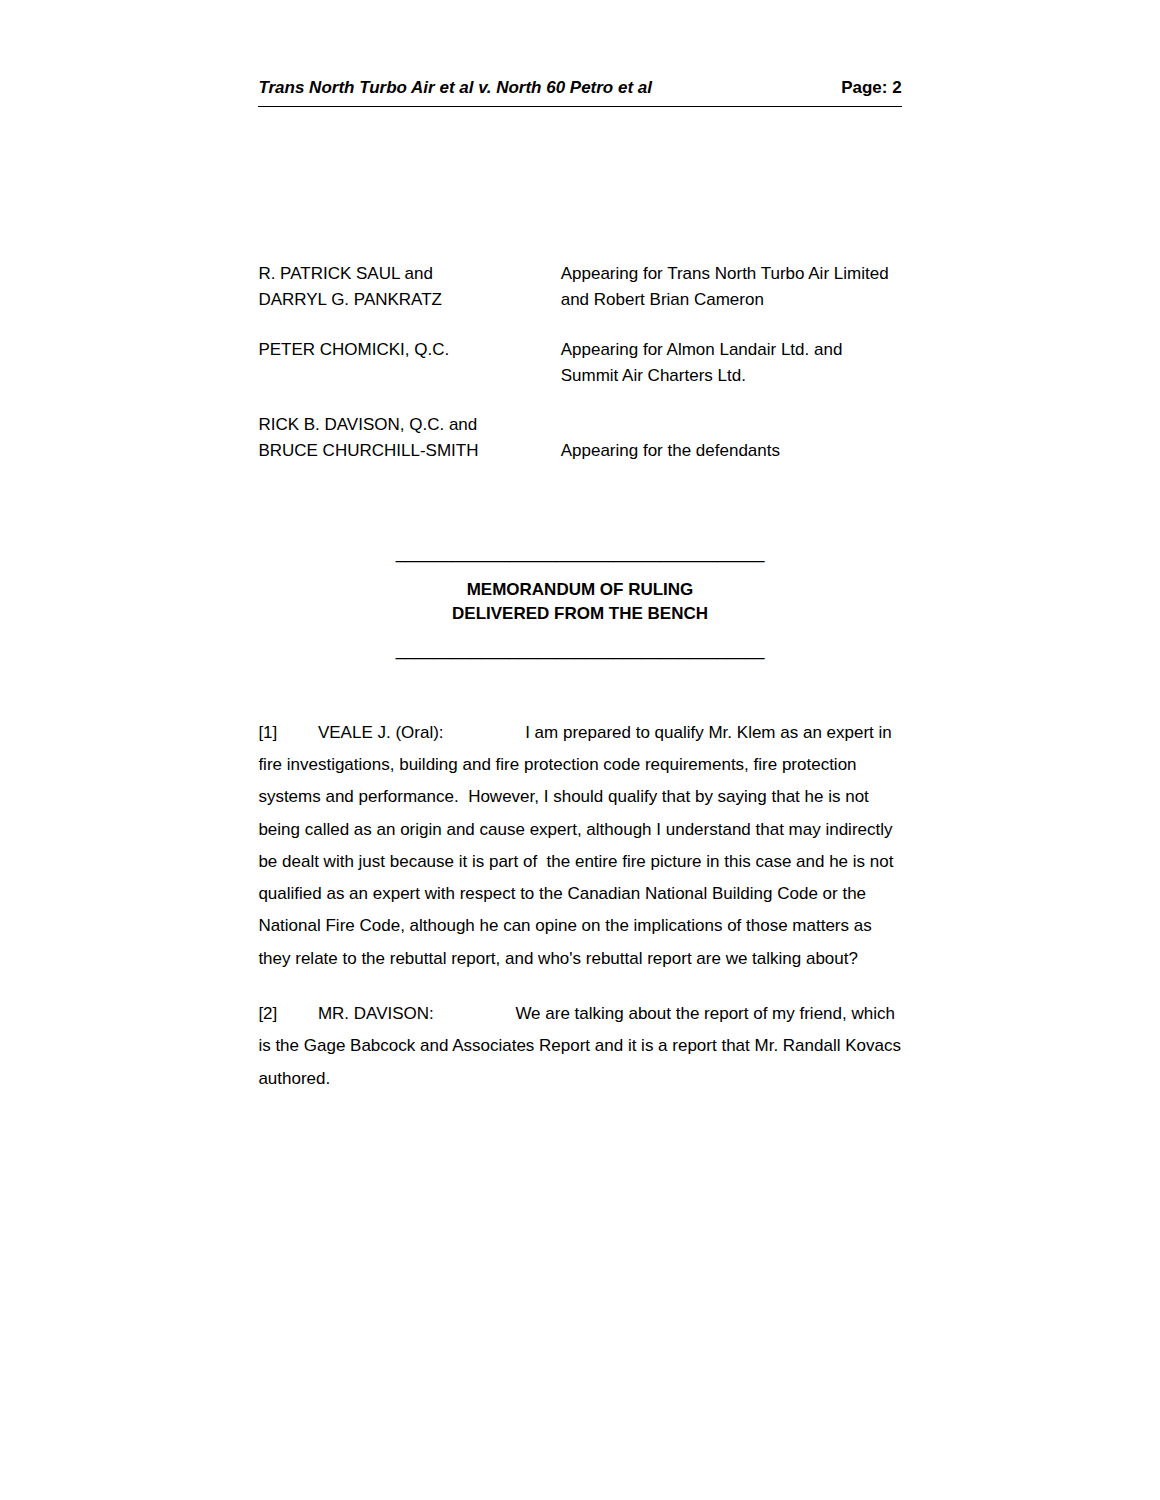Trans North Turbo Air et al v. North 60 Petro et al Page: 2
| R. PATRICK SAUL and DARRYL G. PANKRATZ | Appearing for Trans North Turbo Air Limited and Robert Brian Cameron |
| PETER CHOMICKI, Q.C. | Appearing for Almon Landair Ltd. and Summit Air Charters Ltd. |
| RICK B. DAVISON, Q.C. and BRUCE CHURCHILL-SMITH | Appearing for the defendants |
_______________________________________
MEMORANDUM OF RULING
DELIVERED FROM THE BENCH
_______________________________________
[1] VEALE J. (Oral): I am prepared to qualify Mr. Klem as an expert in fire investigations, building and fire protection code requirements, fire protection systems and performance. However, I should qualify that by saying that he is not being called as an origin and cause expert, although I understand that may indirectly be dealt with just because it is part of the entire fire picture in this case and he is not qualified as an expert with respect to the Canadian National Building Code or the National Fire Code, although he can opine on the implications of those matters as they relate to the rebuttal report, and who's rebuttal report are we talking about?
[2] MR. DAVISON: We are talking about the report of my friend, which is the Gage Babcock and Associates Report and it is a report that Mr. Randall Kovacs authored.